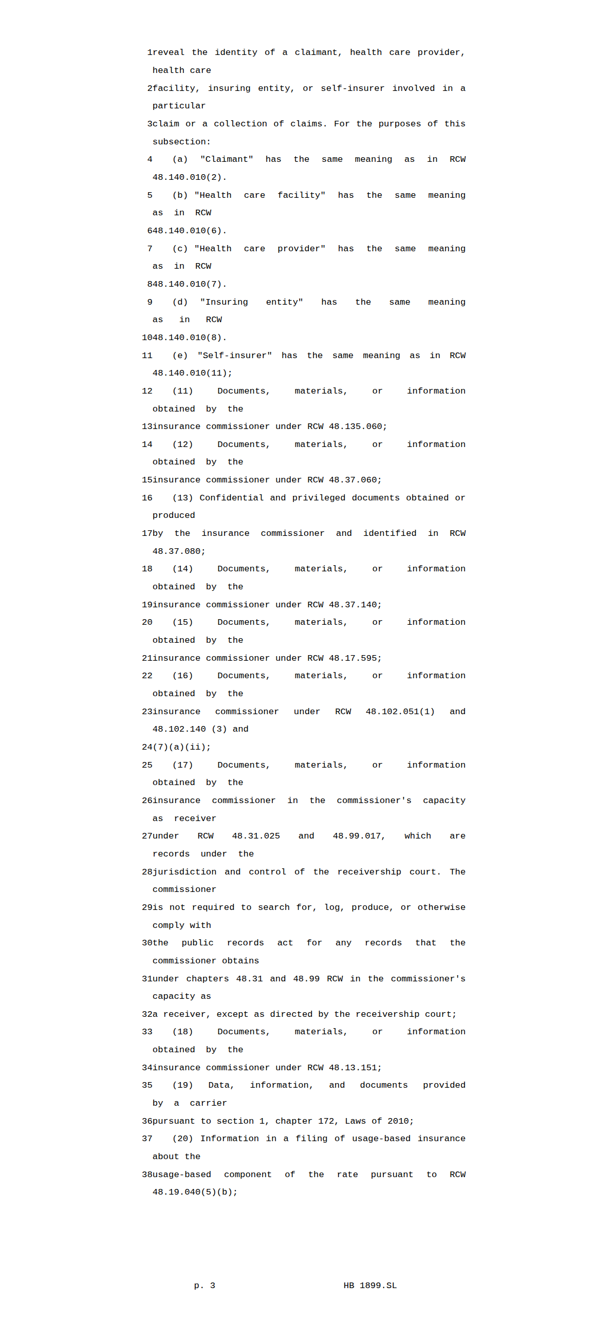| 1 | reveal the identity of a claimant, health care provider, health care |
| 2 | facility, insuring entity, or self-insurer involved in a particular |
| 3 | claim or a collection of claims. For the purposes of this subsection: |
| 4 | (a) "Claimant" has the same meaning as in RCW 48.140.010(2). |
| 5 | (b) "Health care facility" has the same meaning as in RCW |
| 6 | 48.140.010(6). |
| 7 | (c) "Health care provider" has the same meaning as in RCW |
| 8 | 48.140.010(7). |
| 9 | (d) "Insuring entity" has the same meaning as in RCW |
| 10 | 48.140.010(8). |
| 11 | (e) "Self-insurer" has the same meaning as in RCW 48.140.010(11); |
| 12 | (11) Documents, materials, or information obtained by the |
| 13 | insurance commissioner under RCW 48.135.060; |
| 14 | (12) Documents, materials, or information obtained by the |
| 15 | insurance commissioner under RCW 48.37.060; |
| 16 | (13) Confidential and privileged documents obtained or produced |
| 17 | by the insurance commissioner and identified in RCW 48.37.080; |
| 18 | (14) Documents, materials, or information obtained by the |
| 19 | insurance commissioner under RCW 48.37.140; |
| 20 | (15) Documents, materials, or information obtained by the |
| 21 | insurance commissioner under RCW 48.17.595; |
| 22 | (16) Documents, materials, or information obtained by the |
| 23 | insurance commissioner under RCW 48.102.051(1) and 48.102.140 (3) and |
| 24 | (7)(a)(ii); |
| 25 | (17) Documents, materials, or information obtained by the |
| 26 | insurance commissioner in the commissioner's capacity as receiver |
| 27 | under RCW 48.31.025 and 48.99.017, which are records under the |
| 28 | jurisdiction and control of the receivership court. The commissioner |
| 29 | is not required to search for, log, produce, or otherwise comply with |
| 30 | the public records act for any records that the commissioner obtains |
| 31 | under chapters 48.31 and 48.99 RCW in the commissioner's capacity as |
| 32 | a receiver, except as directed by the receivership court; |
| 33 | (18) Documents, materials, or information obtained by the |
| 34 | insurance commissioner under RCW 48.13.151; |
| 35 | (19) Data, information, and documents provided by a carrier |
| 36 | pursuant to section 1, chapter 172, Laws of 2010; |
| 37 | (20) Information in a filing of usage-based insurance about the |
| 38 | usage-based component of the rate pursuant to RCW 48.19.040(5)(b); |
p. 3 HB 1899.SL